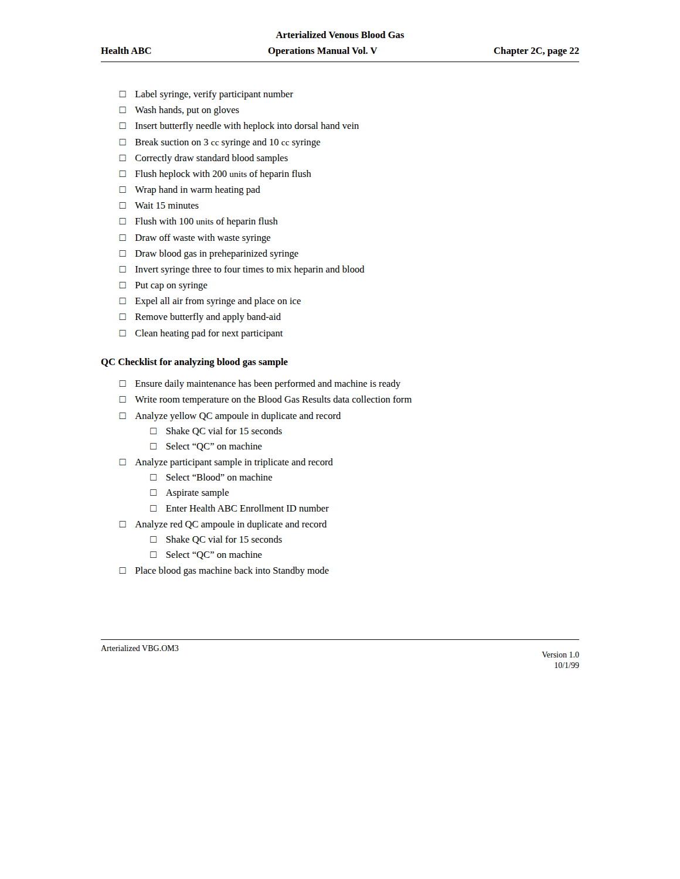Arterialized Venous Blood Gas
Health ABC Operations Manual Vol. V Chapter 2C, page 22
Label syringe, verify participant number
Wash hands, put on gloves
Insert butterfly needle with heplock into dorsal hand vein
Break suction on 3 cc syringe and 10 cc syringe
Correctly draw standard blood samples
Flush heplock with 200 units of heparin flush
Wrap hand in warm heating pad
Wait 15 minutes
Flush with 100 units of heparin flush
Draw off waste with waste syringe
Draw blood gas in preheparinized syringe
Invert syringe three to four times to mix heparin and blood
Put cap on syringe
Expel all air from syringe and place on ice
Remove butterfly and apply band-aid
Clean heating pad for next participant
QC Checklist for analyzing blood gas sample
Ensure daily maintenance has been performed and machine is ready
Write room temperature on the Blood Gas Results data collection form
Analyze yellow QC ampoule in duplicate and record
Shake QC vial for 15 seconds
Select “QC” on machine
Analyze participant sample in triplicate and record
Select “Blood” on machine
Aspirate sample
Enter Health ABC Enrollment ID number
Analyze red QC ampoule in duplicate and record
Shake QC vial for 15 seconds
Select “QC” on machine
Place blood gas machine back into Standby mode
Arterialized VBG.OM3
Version 1.0
10/1/99